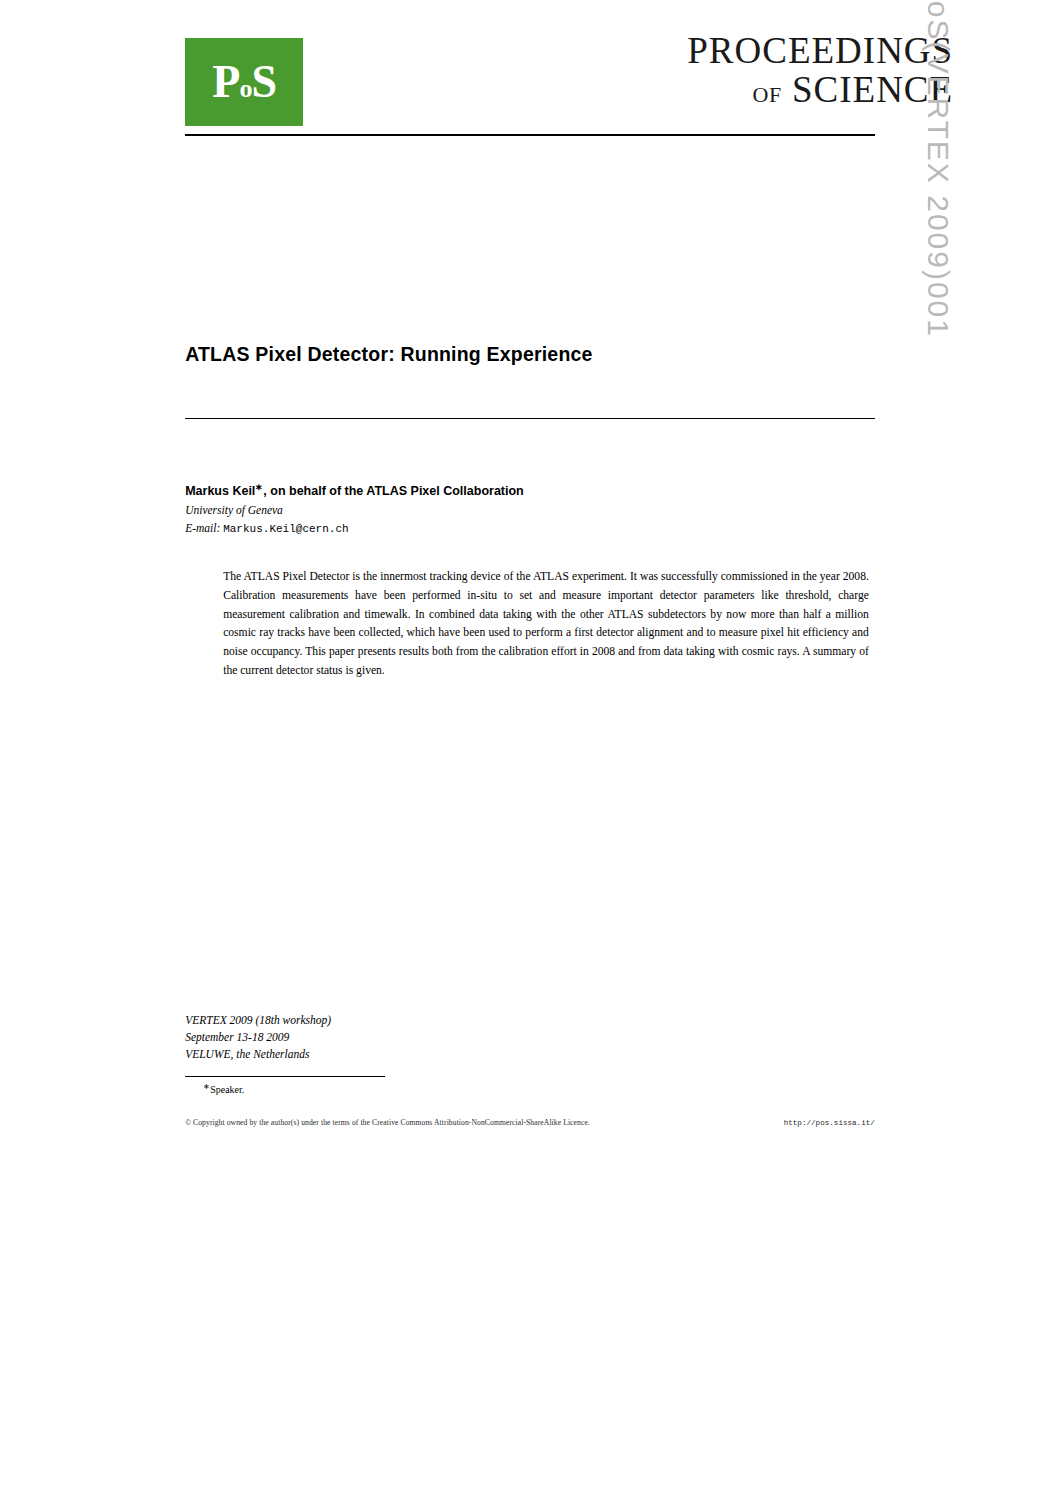Po S
PROCEEDINGS
OF SCIENCE
PoS(VERTEX 2009)001
ATLAS Pixel Detector: Running Experience
Markus Keil∗, on behalf of the ATLAS Pixel Collaboration
University of Geneva
E-mail: Markus.Keil@cern.ch
The ATLAS Pixel Detector is the innermost tracking device of the ATLAS experiment. It was successfully commissioned in the year 2008. Calibration measurements have been performed in-situ to set and measure important detector parameters like threshold, charge measurement calibration and timewalk. In combined data taking with the other ATLAS subdetectors by now more than half a million cosmic ray tracks have been collected, which have been used to perform a first detector alignment and to measure pixel hit efficiency and noise occupancy. This paper presents results both from the calibration effort in 2008 and from data taking with cosmic rays. A summary of the current detector status is given.
VERTEX 2009 (18th workshop)
September 13-18 2009
VELUWE, the Netherlands
∗Speaker.
© Copyright owned by the author(s) under the terms of the Creative Commons Attribution-NonCommercial-ShareAlike Licence. http://pos.sissa.it/